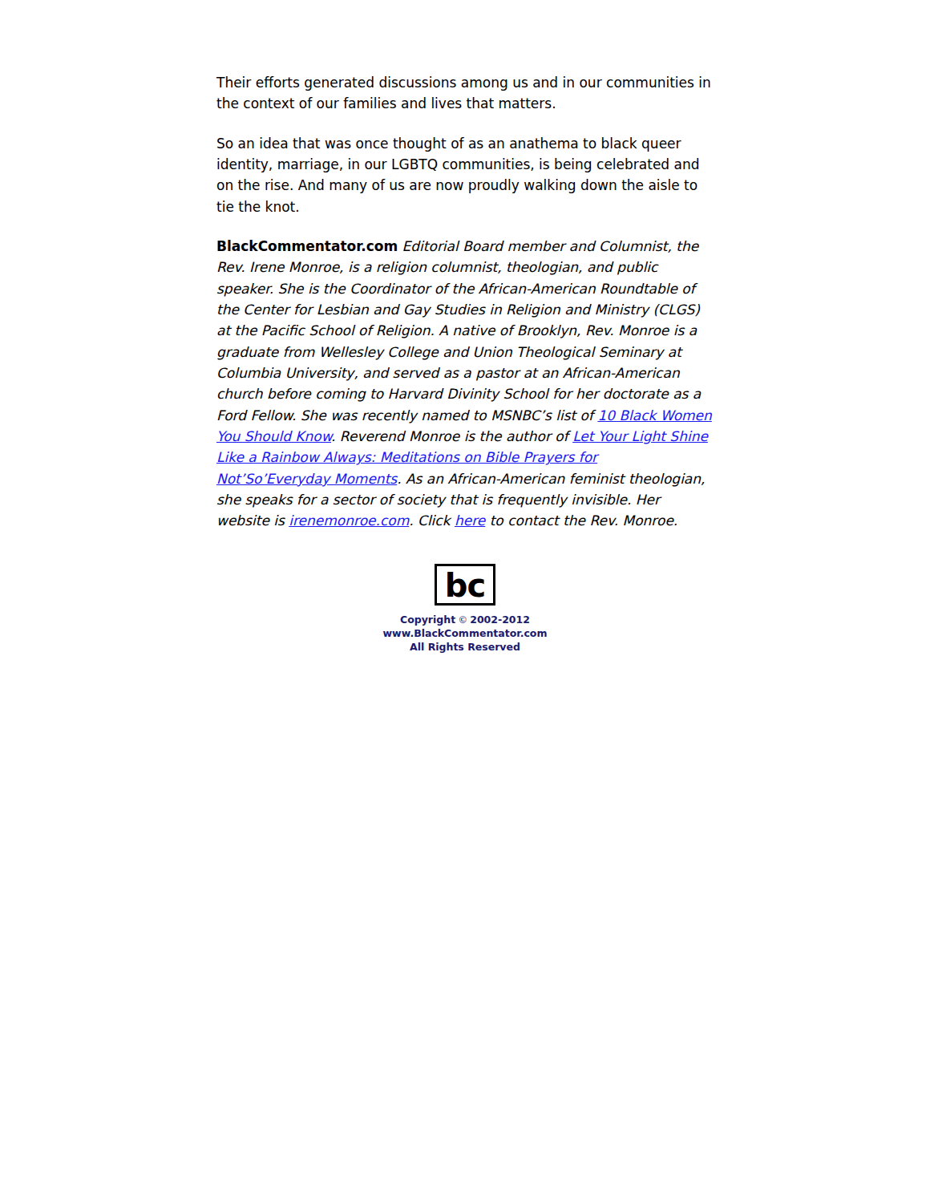Their efforts generated discussions among us and in our communities in the context of our families and lives that matters.
So an idea that was once thought of as an anathema to black queer identity, marriage, in our LGBTQ communities, is being celebrated and on the rise. And many of us are now proudly walking down the aisle to tie the knot.
BlackCommentator.com Editorial Board member and Columnist, the Rev. Irene Monroe, is a religion columnist, theologian, and public speaker. She is the Coordinator of the African-American Roundtable of the Center for Lesbian and Gay Studies in Religion and Ministry (CLGS) at the Pacific School of Religion. A native of Brooklyn, Rev. Monroe is a graduate from Wellesley College and Union Theological Seminary at Columbia University, and served as a pastor at an African-American church before coming to Harvard Divinity School for her doctorate as a Ford Fellow. She was recently named to MSNBC’s list of 10 Black Women You Should Know. Reverend Monroe is the author of Let Your Light Shine Like a Rainbow Always: Meditations on Bible Prayers for Not’So’Everyday Moments. As an African-American feminist theologian, she speaks for a sector of society that is frequently invisible. Her website is irenemonroe.com. Click here to contact the Rev. Monroe.
bc
Copyright © 2002-2012
www.BlackCommentator.com
All Rights Reserved